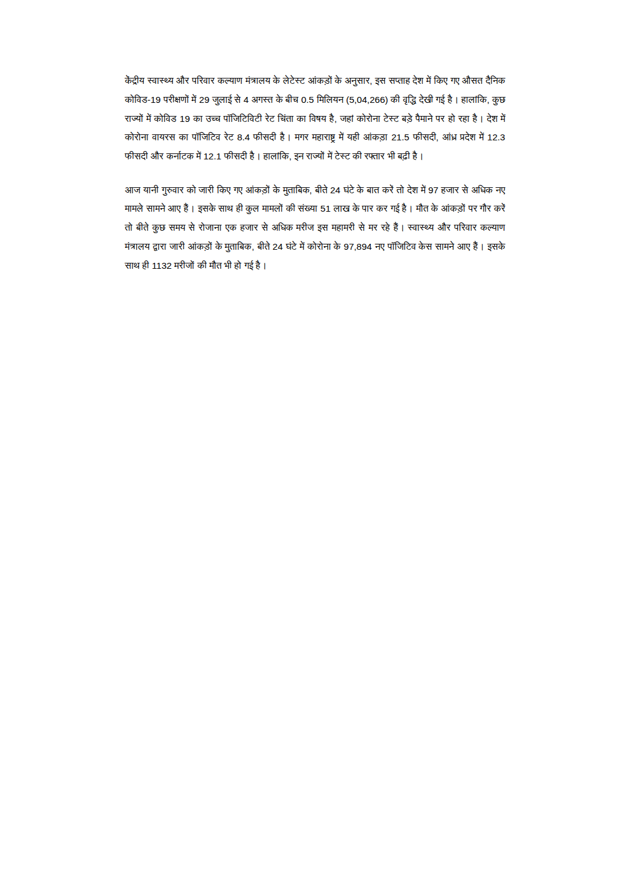केंद्रीय स्वास्थ्य और परिवार कल्याण मंत्रालय के लेटेस्ट आंकड़ों के अनुसार, इस सप्ताह देश में किए गए औसत दैनिक कोविड-19 परीक्षणों में 29 जुलाई से 4 अगस्त के बीच 0.5 मिलियन (5,04,266) की वृद्धि देखी गई है। हालांकि, कुछ राज्यों में कोविड 19 का उच्च पॉजिटिविटी रेट चिंता का विषय है, जहां कोरोना टेस्ट बड़े पैमाने पर हो रहा है। देश में कोरोना वायरस का पॉजिटिव रेट 8.4 फीसदी है। मगर महाराष्ट्र में यही आंकड़ा 21.5 फीसदी, आंध्र प्रदेश में 12.3 फीसदी और कर्नाटक में 12.1 फीसदी है। हालांकि, इन राज्यों में टेस्ट की रफ्तार भी बढ़ी है।
आज यानी गुरुवार को जारी किए गए आंकड़ों के मुताबिक, बीते 24 घंटे के बात करें तो देश में 97 हजार से अधिक नए मामले सामने आए हैं। इसके साथ ही कुल मामलों की संख्या 51 लाख के पार कर गई है। मौत के आंकड़ों पर गौर करें तो बीते कुछ समय से रोजाना एक हजार से अधिक मरीज इस महामरी से मर रहे हैं। स्वास्थ्य और परिवार कल्याण मंत्रालय द्वारा जारी आंकड़ों के मुताबिक, बीते 24 घंटे में कोरोना के 97,894 नए पॉजिटिव केस सामने आए हैं। इसके साथ ही 1132 मरीजों की मौत भी हो गई है।